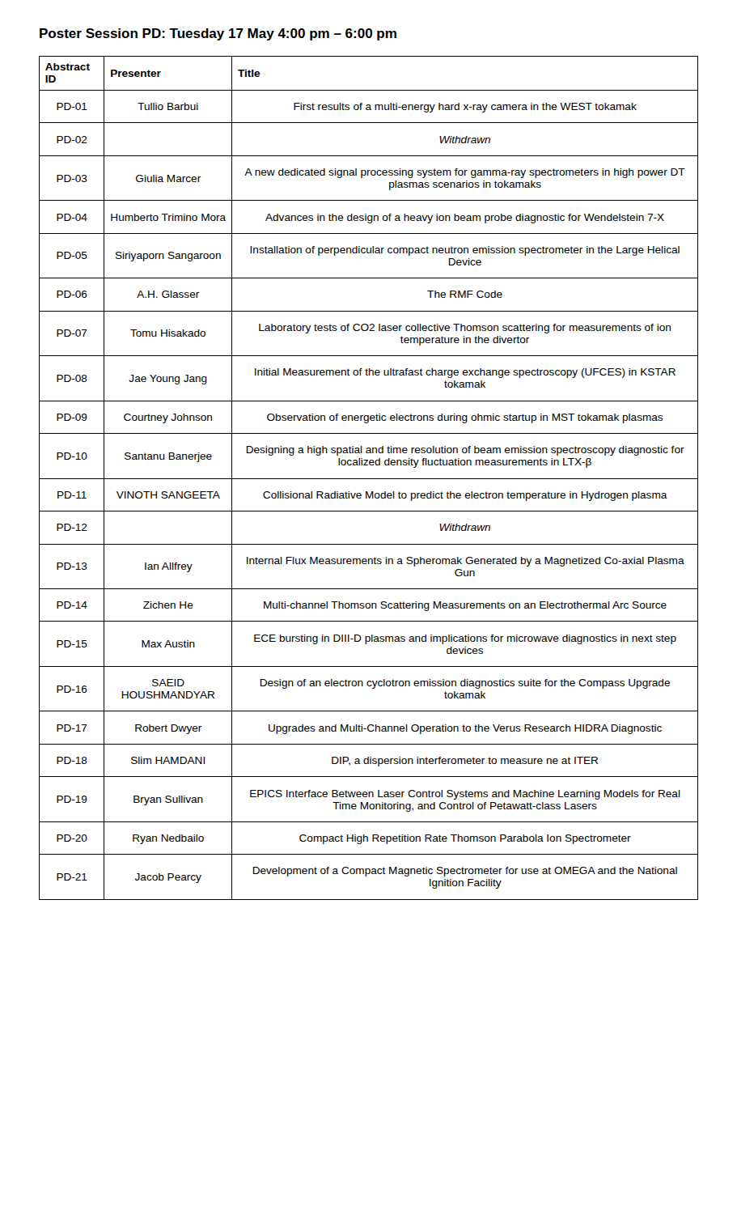Poster Session PD: Tuesday 17 May 4:00 pm – 6:00 pm
| Abstract ID | Presenter | Title |
| --- | --- | --- |
| PD-01 | Tullio Barbui | First results of a multi-energy hard x-ray camera in the WEST tokamak |
| PD-02 | | Withdrawn |
| PD-03 | Giulia Marcer | A new dedicated signal processing system for gamma-ray spectrometers in high power DT plasmas scenarios in tokamaks |
| PD-04 | Humberto Trimino Mora | Advances in the design of a heavy ion beam probe diagnostic for Wendelstein 7-X |
| PD-05 | Siriyaporn Sangaroon | Installation of perpendicular compact neutron emission spectrometer in the Large Helical Device |
| PD-06 | A.H. Glasser | The RMF Code |
| PD-07 | Tomu Hisakado | Laboratory tests of CO2 laser collective Thomson scattering for measurements of ion temperature in the divertor |
| PD-08 | Jae Young Jang | Initial Measurement of the ultrafast charge exchange spectroscopy (UFCES) in KSTAR tokamak |
| PD-09 | Courtney Johnson | Observation of energetic electrons during ohmic startup in MST tokamak plasmas |
| PD-10 | Santanu Banerjee | Designing a high spatial and time resolution of beam emission spectroscopy diagnostic for localized density fluctuation measurements in LTX-β |
| PD-11 | VINOTH SANGEETA | Collisional Radiative Model to predict the electron temperature in Hydrogen plasma |
| PD-12 | | Withdrawn |
| PD-13 | Ian Allfrey | Internal Flux Measurements in a Spheromak Generated by a Magnetized Co-axial Plasma Gun |
| PD-14 | Zichen He | Multi-channel Thomson Scattering Measurements on an Electrothermal Arc Source |
| PD-15 | Max Austin | ECE bursting in DIII-D plasmas and implications for microwave diagnostics in next step devices |
| PD-16 | SAEID HOUSHMANDYAR | Design of an electron cyclotron emission diagnostics suite for the Compass Upgrade tokamak |
| PD-17 | Robert Dwyer | Upgrades and Multi-Channel Operation to the Verus Research HIDRA Diagnostic |
| PD-18 | Slim HAMDANI | DIP, a dispersion interferometer to measure ne at ITER |
| PD-19 | Bryan Sullivan | EPICS Interface Between Laser Control Systems and Machine Learning Models for Real Time Monitoring, and Control of Petawatt-class Lasers |
| PD-20 | Ryan Nedbailo | Compact High Repetition Rate Thomson Parabola Ion Spectrometer |
| PD-21 | Jacob Pearcy | Development of a Compact Magnetic Spectrometer for use at OMEGA and the National Ignition Facility |